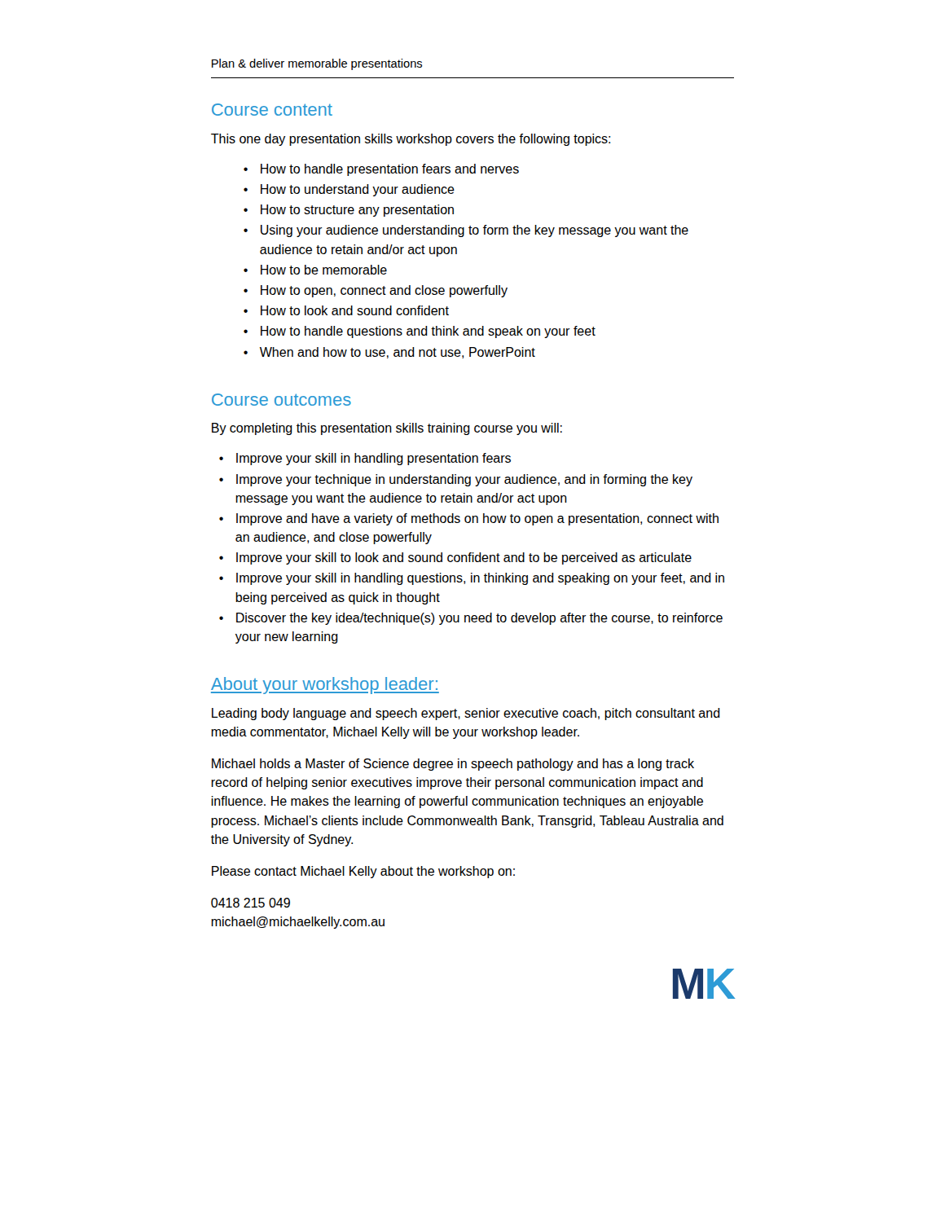Plan & deliver memorable presentations
Course content
This one day presentation skills workshop covers the following topics:
How to handle presentation fears and nerves
How to understand your audience
How to structure any presentation
Using your audience understanding to form the key message you want the audience to retain and/or act upon
How to be memorable
How to open, connect and close powerfully
How to look and sound confident
How to handle questions and think and speak on your feet
When and how to use, and not use, PowerPoint
Course outcomes
By completing this presentation skills training course you will:
Improve your skill in handling presentation fears
Improve your technique in understanding your audience, and in forming the key message you want the audience to retain and/or act upon
Improve and have a variety of methods on how to open a presentation, connect with an audience, and close powerfully
Improve your skill to look and sound confident and to be perceived as articulate
Improve your skill in handling questions, in thinking and speaking on your feet, and in being perceived as quick in thought
Discover the key idea/technique(s) you need to develop after the course, to reinforce your new learning
About your workshop leader:
Leading body language and speech expert, senior executive coach, pitch consultant and media commentator, Michael Kelly will be your workshop leader.
Michael holds a Master of Science degree in speech pathology and has a long track record of helping senior executives improve their personal communication impact and influence. He makes the learning of powerful communication techniques an enjoyable process. Michael’s clients include Commonwealth Bank, Transgrid, Tableau Australia and the University of Sydney.
Please contact Michael Kelly about the workshop on:
0418 215 049
michael@michaelkelly.com.au
MK